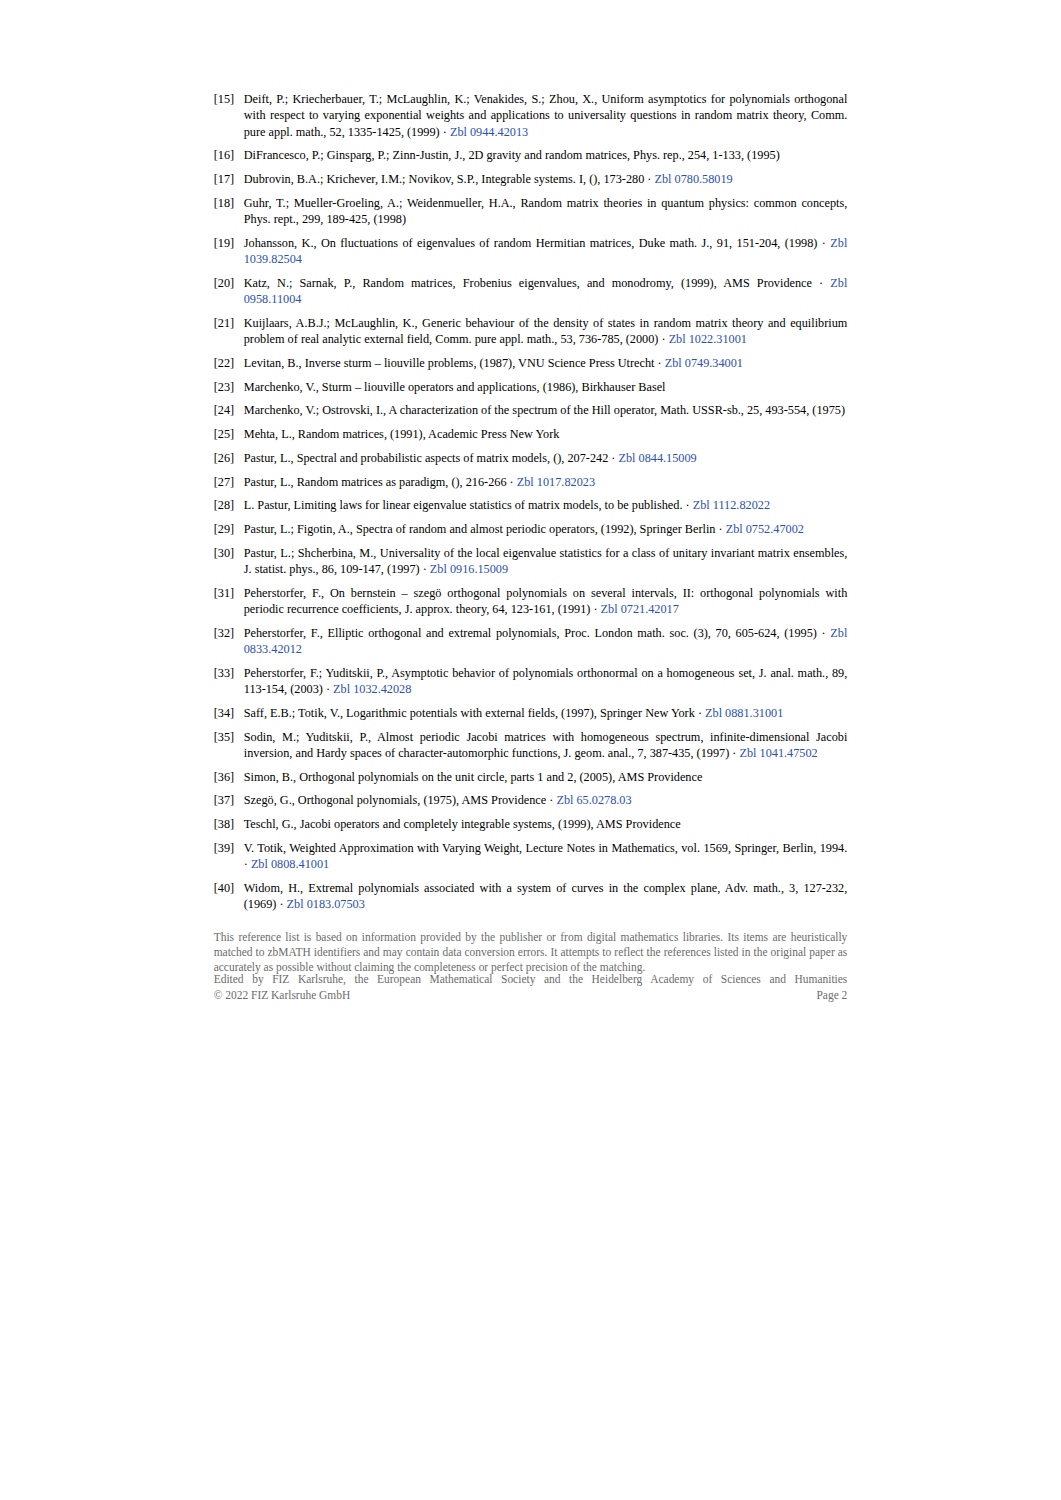[15] Deift, P.; Kriecherbauer, T.; McLaughlin, K.; Venakides, S.; Zhou, X., Uniform asymptotics for polynomials orthogonal with respect to varying exponential weights and applications to universality questions in random matrix theory, Comm. pure appl. math., 52, 1335-1425, (1999) · Zbl 0944.42013
[16] DiFrancesco, P.; Ginsparg, P.; Zinn-Justin, J., 2D gravity and random matrices, Phys. rep., 254, 1-133, (1995)
[17] Dubrovin, B.A.; Krichever, I.M.; Novikov, S.P., Integrable systems. I, (), 173-280 · Zbl 0780.58019
[18] Guhr, T.; Mueller-Groeling, A.; Weidenmueller, H.A., Random matrix theories in quantum physics: common concepts, Phys. rept., 299, 189-425, (1998)
[19] Johansson, K., On fluctuations of eigenvalues of random Hermitian matrices, Duke math. J., 91, 151-204, (1998) · Zbl 1039.82504
[20] Katz, N.; Sarnak, P., Random matrices, Frobenius eigenvalues, and monodromy, (1999), AMS Providence · Zbl 0958.11004
[21] Kuijlaars, A.B.J.; McLaughlin, K., Generic behaviour of the density of states in random matrix theory and equilibrium problem of real analytic external field, Comm. pure appl. math., 53, 736-785, (2000) · Zbl 1022.31001
[22] Levitan, B., Inverse sturm – liouville problems, (1987), VNU Science Press Utrecht · Zbl 0749.34001
[23] Marchenko, V., Sturm – liouville operators and applications, (1986), Birkhauser Basel
[24] Marchenko, V.; Ostrovski, I., A characterization of the spectrum of the Hill operator, Math. USSR-sb., 25, 493-554, (1975)
[25] Mehta, L., Random matrices, (1991), Academic Press New York
[26] Pastur, L., Spectral and probabilistic aspects of matrix models, (), 207-242 · Zbl 0844.15009
[27] Pastur, L., Random matrices as paradigm, (), 216-266 · Zbl 1017.82023
[28] L. Pastur, Limiting laws for linear eigenvalue statistics of matrix models, to be published. · Zbl 1112.82022
[29] Pastur, L.; Figotin, A., Spectra of random and almost periodic operators, (1992), Springer Berlin · Zbl 0752.47002
[30] Pastur, L.; Shcherbina, M., Universality of the local eigenvalue statistics for a class of unitary invariant matrix ensembles, J. statist. phys., 86, 109-147, (1997) · Zbl 0916.15009
[31] Peherstorfer, F., On bernstein – szegö orthogonal polynomials on several intervals, II: orthogonal polynomials with periodic recurrence coefficients, J. approx. theory, 64, 123-161, (1991) · Zbl 0721.42017
[32] Peherstorfer, F., Elliptic orthogonal and extremal polynomials, Proc. London math. soc. (3), 70, 605-624, (1995) · Zbl 0833.42012
[33] Peherstorfer, F.; Yuditskii, P., Asymptotic behavior of polynomials orthonormal on a homogeneous set, J. anal. math., 89, 113-154, (2003) · Zbl 1032.42028
[34] Saff, E.B.; Totik, V., Logarithmic potentials with external fields, (1997), Springer New York · Zbl 0881.31001
[35] Sodin, M.; Yuditskii, P., Almost periodic Jacobi matrices with homogeneous spectrum, infinite-dimensional Jacobi inversion, and Hardy spaces of character-automorphic functions, J. geom. anal., 7, 387-435, (1997) · Zbl 1041.47502
[36] Simon, B., Orthogonal polynomials on the unit circle, parts 1 and 2, (2005), AMS Providence
[37] Szegö, G., Orthogonal polynomials, (1975), AMS Providence · Zbl 65.0278.03
[38] Teschl, G., Jacobi operators and completely integrable systems, (1999), AMS Providence
[39] V. Totik, Weighted Approximation with Varying Weight, Lecture Notes in Mathematics, vol. 1569, Springer, Berlin, 1994. · Zbl 0808.41001
[40] Widom, H., Extremal polynomials associated with a system of curves in the complex plane, Adv. math., 3, 127-232, (1969) · Zbl 0183.07503
This reference list is based on information provided by the publisher or from digital mathematics libraries. Its items are heuristically matched to zbMATH identifiers and may contain data conversion errors. It attempts to reflect the references listed in the original paper as accurately as possible without claiming the completeness or perfect precision of the matching.
Edited by FIZ Karlsruhe, the European Mathematical Society and the Heidelberg Academy of Sciences and Humanities
© 2022 FIZ Karlsruhe GmbH Page 2